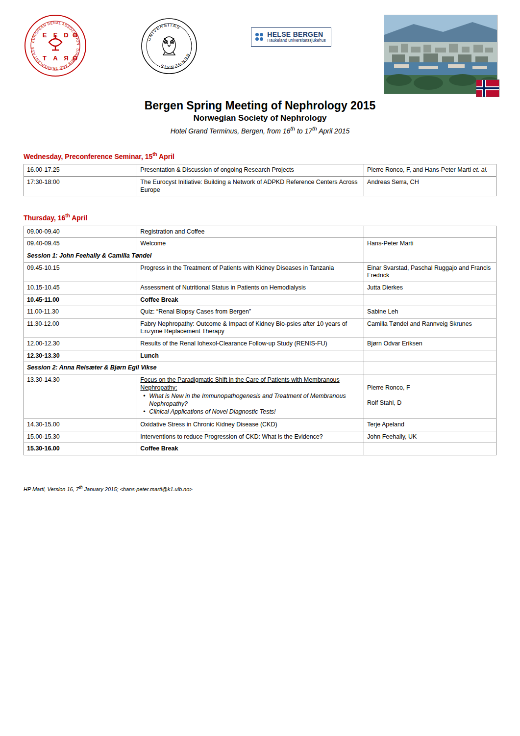EUROPEAN RENAL ASSOCIATION - EUROPEAN DIALYSIS AND TRANSPLANT ASSOCIATION E E D Θ T A Я Ө
UNIVERSITAS BERGENSIS
HELSE BERGEN
Haukeland universitetssjukehus
Bergen Spring Meeting of Nephrology 2015
Norwegian Society of Nephrology
Hotel Grand Terminus, Bergen, from 16th to 17th April 2015
Wednesday, Preconference Seminar, 15th April
| 16.00-17.25 | Presentation & Discussion of ongoing Research Projects | Pierre Ronco, F, and Hans-Peter Marti et. al. |
| 17:30-18:00 | The Eurocyst Initiative: Building a Network of ADPKD Reference Centers Across Europe | Andreas Serra, CH |
Thursday, 16th April
| 09.00-09.40 | Registration and Coffee | |
| 09.40-09.45 | Welcome | Hans-Peter Marti |
| Session 1: John Feehally & Camilla Tøndel | |
| 09.45-10.15 | Progress in the Treatment of Patients with Kidney Diseases in Tanzania | Einar Svarstad, Paschal Ruggajo and Francis Fredrick |
| 10.15-10.45 | Assessment of Nutritional Status in Patients on Hemodialysis | Jutta Dierkes |
| 10.45-11.00 | Coffee Break | |
| 11.00-11.30 | Quiz: “Renal Biopsy Cases from Bergen” | Sabine Leh |
| 11.30-12.00 | Fabry Nephropathy: Outcome & Impact of Kidney Bio-psies after 10 years of Enzyme Replacement Therapy | Camilla Tøndel and Rannveig Skrunes |
| 12.00-12.30 | Results of the Renal Iohexol-Clearance Follow-up Study (RENIS-FU) | Bjørn Odvar Eriksen |
| 12.30-13.30 | Lunch | |
| Session 2: Anna Reisæter & Bjørn Egil Vikse | |
| 13.30-14.30 | Focus on the Paradigmatic Shift in the Care of Patients with Membranous Nephropathy: What is New in the Immunopathogenesis and Treatment of Membranous Nephropathy? Clinical Applications of Novel Diagnostic Tests! | Pierre Ronco, F Rolf Stahl, D |
| 14.30-15.00 | Oxidative Stress in Chronic Kidney Disease (CKD) | Terje Apeland |
| 15.00-15.30 | Interventions to reduce Progression of CKD: What is the Evidence? | John Feehally, UK |
| 15.30-16.00 | Coffee Break | |
HP Marti, Version 16, 7th January 2015; <hans-peter.marti@k1.uib.no>